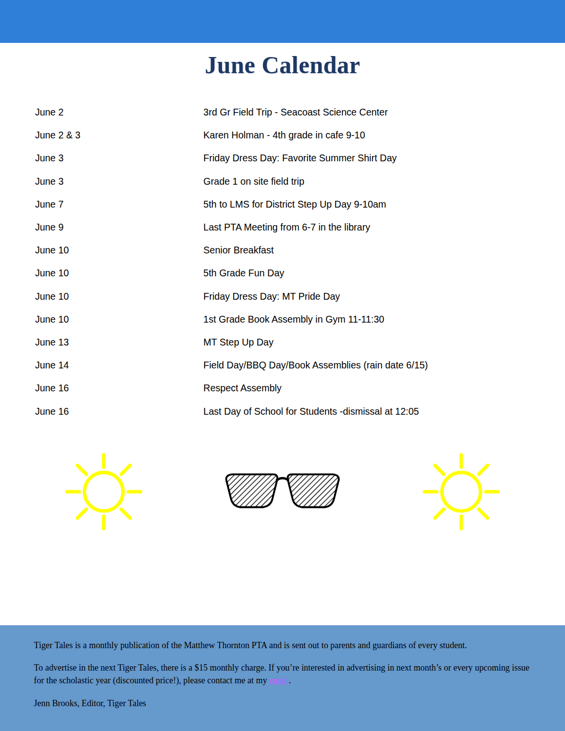June Calendar
| June 2 | 3rd Gr Field Trip - Seacoast Science Center |
| June 2 & 3 | Karen Holman - 4th grade in cafe 9-10 |
| June 3 | Friday Dress Day: Favorite Summer Shirt Day |
| June 3 | Grade 1 on site field trip |
| June 7 | 5th to LMS for District Step Up Day 9-10am |
| June 9 | Last PTA Meeting from 6-7 in the library |
| June 10 | Senior Breakfast |
| June 10 | 5th Grade Fun Day |
| June 10 | Friday Dress Day: MT Pride Day |
| June 10 | 1st Grade Book Assembly in Gym 11-11:30 |
| June 13 | MT Step Up Day |
| June 14 | Field Day/BBQ Day/Book Assemblies (rain date 6/15) |
| June 16 | Respect Assembly |
| June 16 | Last Day of School for Students -dismissal at 12:05 |
Tiger Tales is a monthly publication of the Matthew Thornton PTA and is sent out to parents and guardians of every student.
To advertise in the next Tiger Tales, there is a $15 monthly charge. If you’re interested in advertising in next month’s or every upcoming issue for the scholastic year (discounted price!), please contact me at my email.
Jenn Brooks, Editor, Tiger Tales